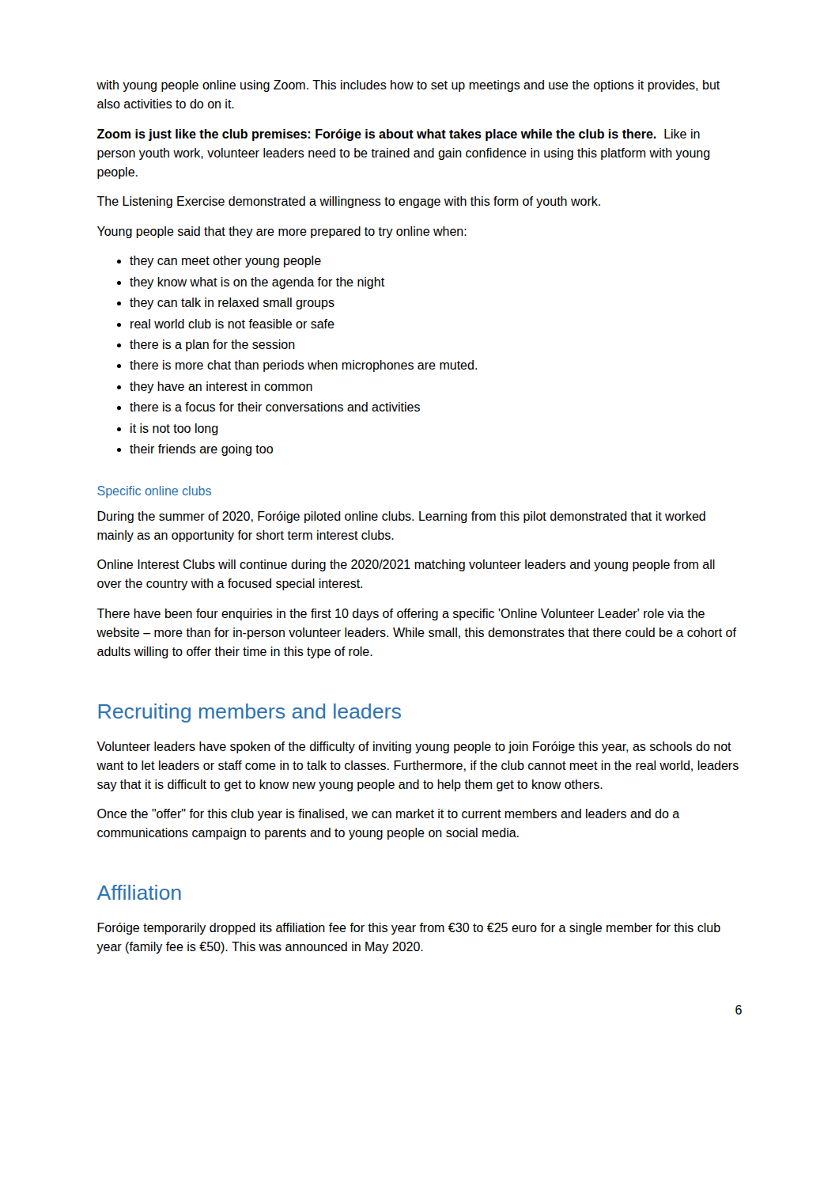with young people online using Zoom. This includes how to set up meetings and use the options it provides, but also activities to do on it.
Zoom is just like the club premises: Foróige is about what takes place while the club is there. Like in person youth work, volunteer leaders need to be trained and gain confidence in using this platform with young people.
The Listening Exercise demonstrated a willingness to engage with this form of youth work.
Young people said that they are more prepared to try online when:
they can meet other young people
they know what is on the agenda for the night
they can talk in relaxed small groups
real world club is not feasible or safe
there is a plan for the session
there is more chat than periods when microphones are muted.
they have an interest in common
there is a focus for their conversations and activities
it is not too long
their friends are going too
Specific online clubs
During the summer of 2020, Foróige piloted online clubs. Learning from this pilot demonstrated that it worked mainly as an opportunity for short term interest clubs.
Online Interest Clubs will continue during the 2020/2021 matching volunteer leaders and young people from all over the country with a focused special interest.
There have been four enquiries in the first 10 days of offering a specific 'Online Volunteer Leader' role via the website – more than for in-person volunteer leaders. While small, this demonstrates that there could be a cohort of adults willing to offer their time in this type of role.
Recruiting members and leaders
Volunteer leaders have spoken of the difficulty of inviting young people to join Foróige this year, as schools do not want to let leaders or staff come in to talk to classes. Furthermore, if the club cannot meet in the real world, leaders say that it is difficult to get to know new young people and to help them get to know others.
Once the "offer" for this club year is finalised, we can market it to current members and leaders and do a communications campaign to parents and to young people on social media.
Affiliation
Foróige temporarily dropped its affiliation fee for this year from €30 to €25 euro for a single member for this club year (family fee is €50). This was announced in May 2020.
6